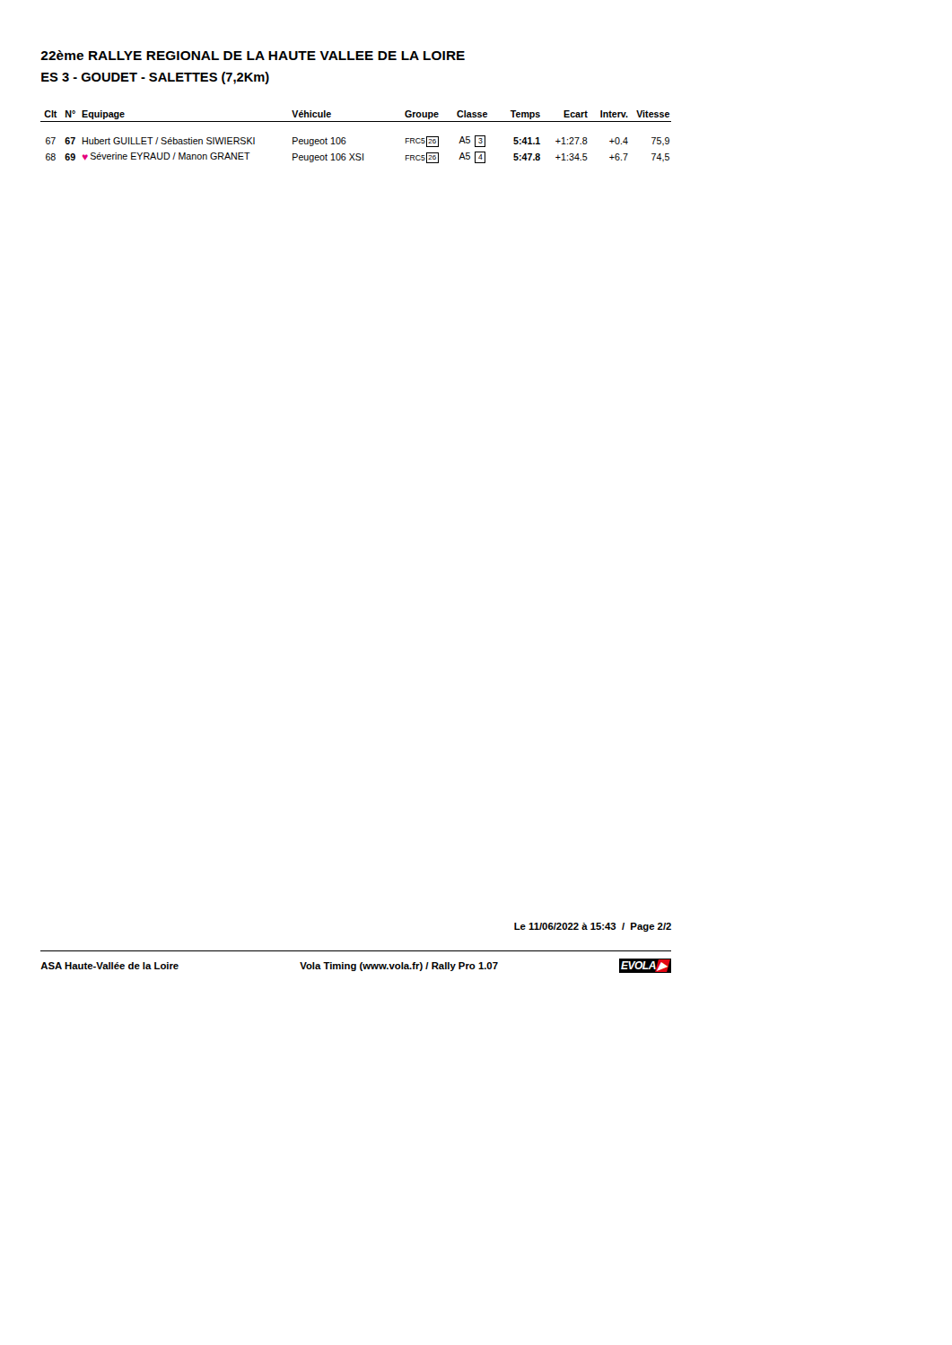22ème RALLYE REGIONAL DE LA HAUTE VALLEE DE LA LOIRE
ES 3 - GOUDET - SALETTES (7,2Km)
| Clt | N° | Equipage | Véhicule | Groupe | Classe | Temps | Ecart | Interv. | Vitesse |
| --- | --- | --- | --- | --- | --- | --- | --- | --- | --- |
| 67 | 67 | Hubert GUILLET / Sébastien SIWIERSKI | Peugeot 106 | FRC5 26 | A5 3 | 5:41.1 | +1:27.8 | +0.4 | 75,9 |
| 68 | 69 | ♥ Séverine EYRAUD / Manon GRANET | Peugeot 106 XSI | FRC5 26 | A5 4 | 5:47.8 | +1:34.5 | +6.7 | 74,5 |
Le 11/06/2022 à 15:43 / Page 2/2
ASA Haute-Vallée de la Loire
Vola Timing (www.vola.fr) / Rally Pro 1.07
EVOLA▶